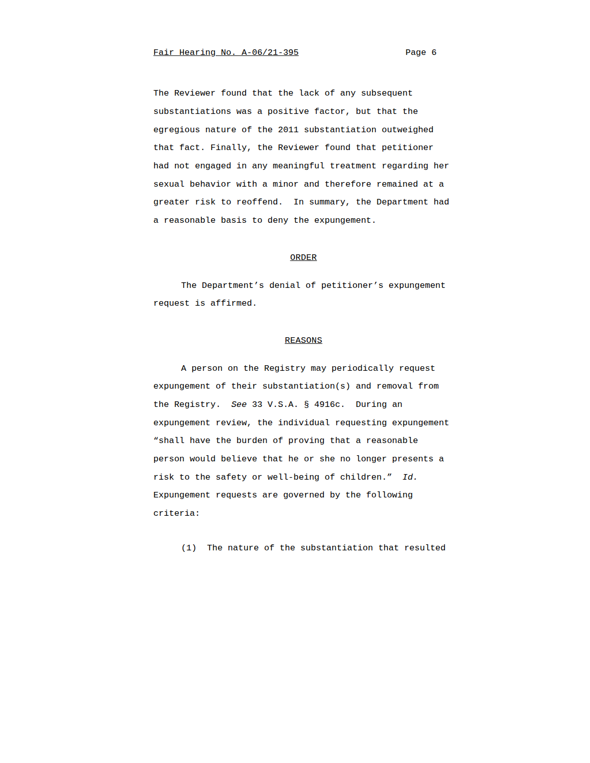Fair Hearing No. A-06/21-395 Page 6
The Reviewer found that the lack of any subsequent substantiations was a positive factor, but that the egregious nature of the 2011 substantiation outweighed that fact. Finally, the Reviewer found that petitioner had not engaged in any meaningful treatment regarding her sexual behavior with a minor and therefore remained at a greater risk to reoffend. In summary, the Department had a reasonable basis to deny the expungement.
ORDER
The Department’s denial of petitioner’s expungement request is affirmed.
REASONS
A person on the Registry may periodically request expungement of their substantiation(s) and removal from the Registry. See 33 V.S.A. § 4916c. During an expungement review, the individual requesting expungement “shall have the burden of proving that a reasonable person would believe that he or she no longer presents a risk to the safety or well-being of children.” Id. Expungement requests are governed by the following criteria:
(1) The nature of the substantiation that resulted